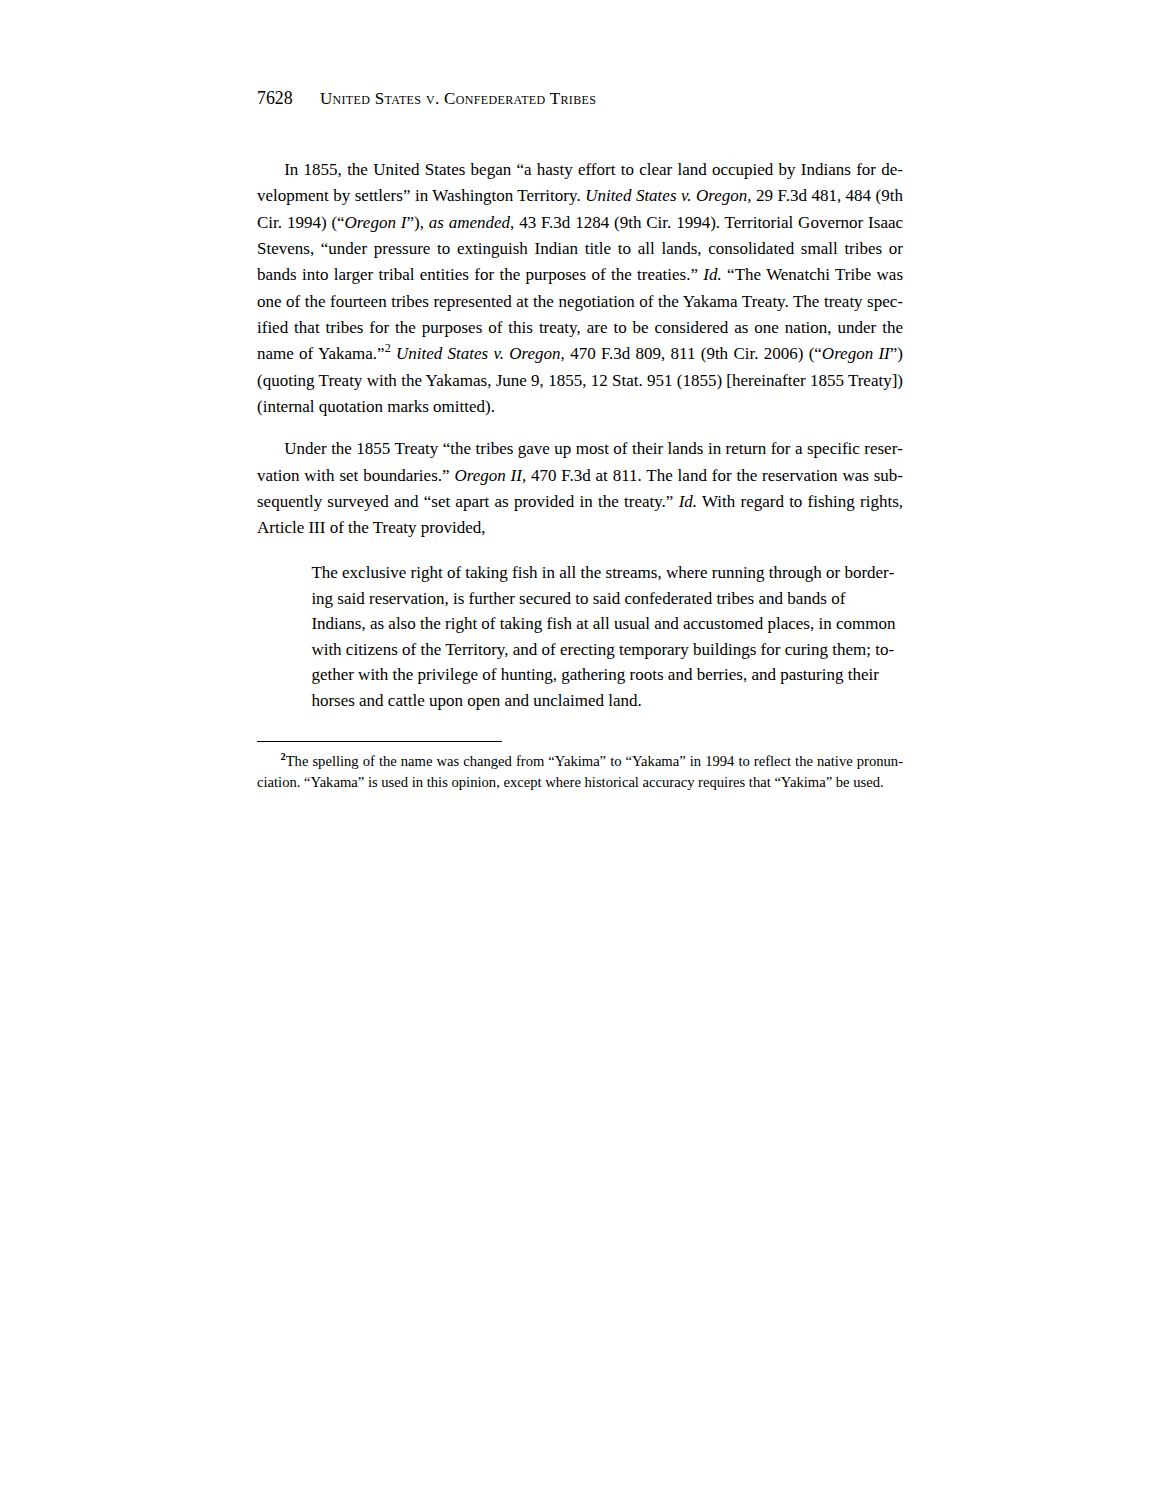7628 United States v. Confederated Tribes
In 1855, the United States began “a hasty effort to clear land occupied by Indians for development by settlers” in Washington Territory. United States v. Oregon, 29 F.3d 481, 484 (9th Cir. 1994) (“Oregon I”), as amended, 43 F.3d 1284 (9th Cir. 1994). Territorial Governor Isaac Stevens, “under pressure to extinguish Indian title to all lands, consolidated small tribes or bands into larger tribal entities for the purposes of the treaties.” Id. “The Wenatchi Tribe was one of the fourteen tribes represented at the negotiation of the Yakama Treaty. The treaty specified that tribes for the purposes of this treaty, are to be considered as one nation, under the name of Yakama.”2 United States v. Oregon, 470 F.3d 809, 811 (9th Cir. 2006) (“Oregon II”) (quoting Treaty with the Yakamas, June 9, 1855, 12 Stat. 951 (1855) [hereinafter 1855 Treaty]) (internal quotation marks omitted).
Under the 1855 Treaty “the tribes gave up most of their lands in return for a specific reservation with set boundaries.” Oregon II, 470 F.3d at 811. The land for the reservation was subsequently surveyed and “set apart as provided in the treaty.” Id. With regard to fishing rights, Article III of the Treaty provided,
The exclusive right of taking fish in all the streams, where running through or bordering said reservation, is further secured to said confederated tribes and bands of Indians, as also the right of taking fish at all usual and accustomed places, in common with citizens of the Territory, and of erecting temporary buildings for curing them; together with the privilege of hunting, gathering roots and berries, and pasturing their horses and cattle upon open and unclaimed land.
2The spelling of the name was changed from “Yakima” to “Yakama” in 1994 to reflect the native pronunciation. “Yakama” is used in this opinion, except where historical accuracy requires that “Yakima” be used.